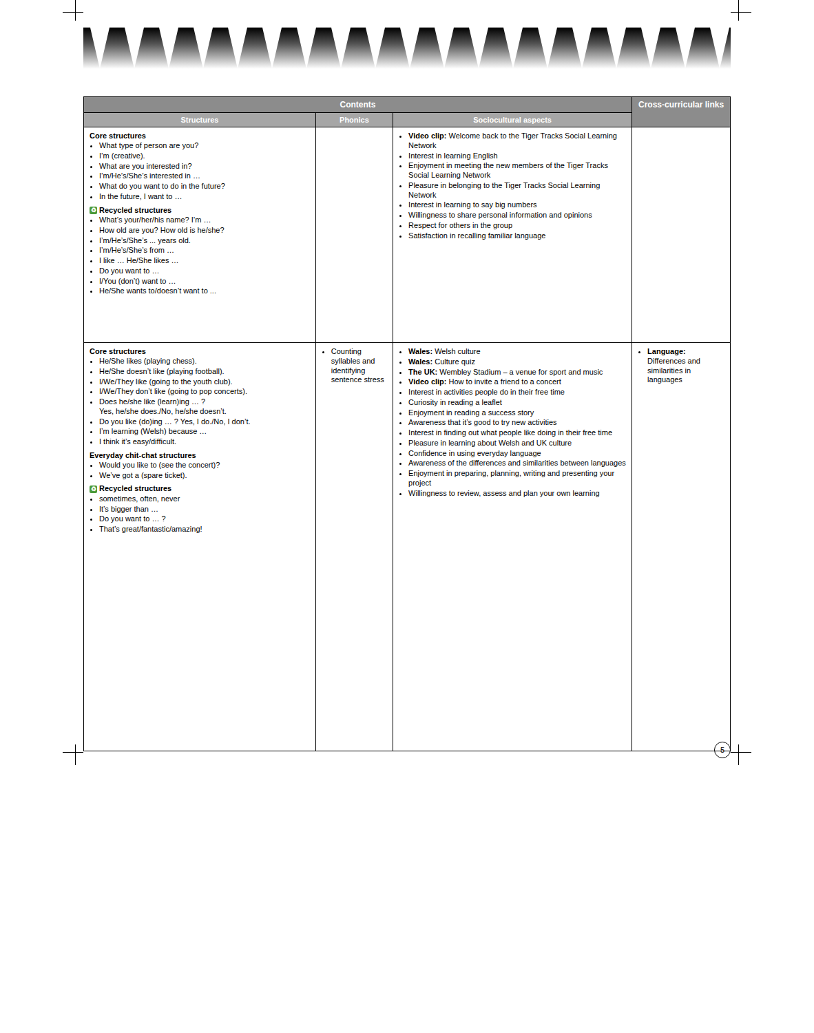| Contents | Cross-curricular links |
| --- | --- |
| Structures | Phonics | Sociocultural aspects |
| Core structures What type of person are you? I’m (creative). What are you interested in? I’m/He’s/She’s interested in … What do you want to do in the future? In the future, I want to … ♻ Recycled structures What’s your/her/his name? I’m … How old are you? How old is he/she? I’m/He’s/She’s ... years old. I’m/He’s/She’s from … I like … He/She likes … Do you want to … I/You (don’t) want to … He/She wants to/doesn’t want to ... | | Video clip: Welcome back to the Tiger Tracks Social Learning Network Interest in learning English Enjoyment in meeting the new members of the Tiger Tracks Social Learning Network Pleasure in belonging to the Tiger Tracks Social Learning Network Interest in learning to say big numbers Willingness to share personal information and opinions Respect for others in the group Satisfaction in recalling familiar language | |
| Core structures He/She likes (playing chess). He/She doesn’t like (playing football). I/We/They like (going to the youth club). I/We/They don’t like (going to pop concerts). Does he/she like (learn)ing … ? Yes, he/she does./No, he/she doesn’t. Do you like (do)ing … ? Yes, I do./No, I don’t. I’m learning (Welsh) because … I think it’s easy/difficult. Everyday chit-chat structures Would you like to (see the concert)? We’ve got a (spare ticket). ♻ Recycled structures sometimes, often, never It’s bigger than … Do you want to … ? That’s great/fantastic/amazing! | Counting syllables and identifying sentence stress | Wales: Welsh culture Wales: Culture quiz The UK: Wembley Stadium – a venue for sport and music Video clip: How to invite a friend to a concert Interest in activities people do in their free time Curiosity in reading a leaflet Enjoyment in reading a success story Awareness that it’s good to try new activities Interest in finding out what people like doing in their free time Pleasure in learning about Welsh and UK culture Confidence in using everyday language Awareness of the differences and similarities between languages Enjoyment in preparing, planning, writing and presenting your project Willingness to review, assess and plan your own learning | Language: Differences and similarities in languages |
5